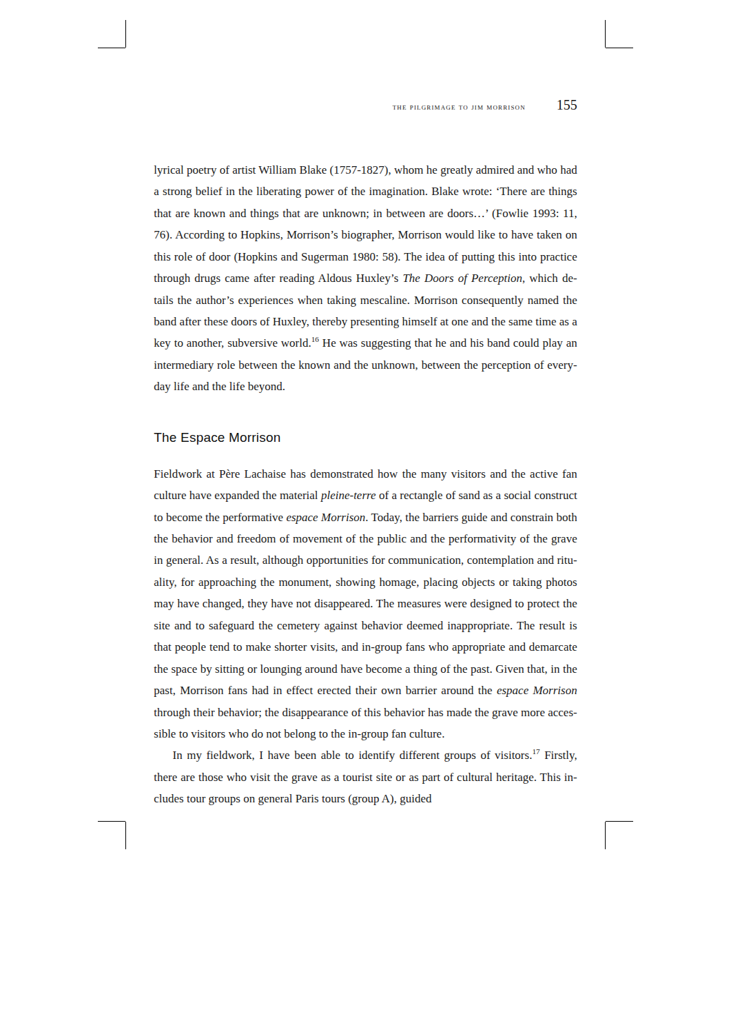The Pilgrimage to Jim Morrison 155
lyrical poetry of artist William Blake (1757-1827), whom he greatly admired and who had a strong belief in the liberating power of the imagination. Blake wrote: ‘There are things that are known and things that are unknown; in between are doors…’ (Fowlie 1993: 11, 76). According to Hopkins, Morrison’s biographer, Morrison would like to have taken on this role of door (Hopkins and Sugerman 1980: 58). The idea of putting this into practice through drugs came after reading Aldous Huxley’s The Doors of Perception, which details the author’s experiences when taking mescaline. Morrison consequently named the band after these doors of Huxley, thereby presenting himself at one and the same time as a key to another, subversive world.16 He was suggesting that he and his band could play an intermediary role between the known and the unknown, between the perception of everyday life and the life beyond.
The Espace Morrison
Fieldwork at Père Lachaise has demonstrated how the many visitors and the active fan culture have expanded the material pleine-terre of a rectangle of sand as a social construct to become the performative espace Morrison. Today, the barriers guide and constrain both the behavior and freedom of movement of the public and the performativity of the grave in general. As a result, although opportunities for communication, contemplation and rituality, for approaching the monument, showing homage, placing objects or taking photos may have changed, they have not disappeared. The measures were designed to protect the site and to safeguard the cemetery against behavior deemed inappropriate. The result is that people tend to make shorter visits, and in-group fans who appropriate and demarcate the space by sitting or lounging around have become a thing of the past. Given that, in the past, Morrison fans had in effect erected their own barrier around the espace Morrison through their behavior; the disappearance of this behavior has made the grave more accessible to visitors who do not belong to the in-group fan culture.
In my fieldwork, I have been able to identify different groups of visitors.17 Firstly, there are those who visit the grave as a tourist site or as part of cultural heritage. This includes tour groups on general Paris tours (group A), guided